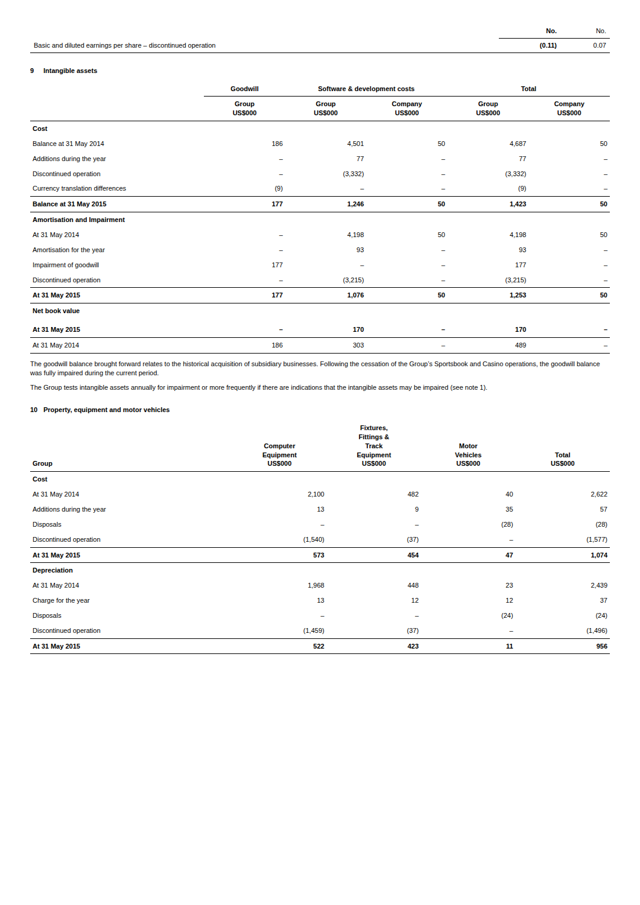| | No. | No. |
| Basic and diluted earnings per share – discontinued operation | (0.11) | 0.07 |
9 Intangible assets
| | Goodwill | Software & development costs | Total |
| | Group US$000 | Group US$000 | Company US$000 | Group US$000 | Company US$000 |
| Cost | | | | | |
| Balance at 31 May 2014 | 186 | 4,501 | 50 | 4,687 | 50 |
| Additions during the year | – | 77 | – | 77 | – |
| Discontinued operation | – | (3,332) | – | (3,332) | – |
| Currency translation differences | (9) | – | – | (9) | – |
| Balance at 31 May 2015 | 177 | 1,246 | 50 | 1,423 | 50 |
| Amortisation and Impairment | | | | | |
| At 31 May 2014 | – | 4,198 | 50 | 4,198 | 50 |
| Amortisation for the year | – | 93 | – | 93 | – |
| Impairment of goodwill | 177 | – | – | 177 | – |
| Discontinued operation | – | (3,215) | – | (3,215) | – |
| At 31 May 2015 | 177 | 1,076 | 50 | 1,253 | 50 |
| Net book value | | | | | |
| At 31 May 2015 | – | 170 | – | 170 | – |
| At 31 May 2014 | 186 | 303 | – | 489 | – |
The goodwill balance brought forward relates to the historical acquisition of subsidiary businesses. Following the cessation of the Group’s Sportsbook and Casino operations, the goodwill balance was fully impaired during the current period.
The Group tests intangible assets annually for impairment or more frequently if there are indications that the intangible assets may be impaired (see note 1).
10 Property, equipment and motor vehicles
| Group | Computer Equipment US$000 | Fixtures, Fittings & Track Equipment US$000 | Motor Vehicles US$000 | Total US$000 |
| Cost | | | | |
| At 31 May 2014 | 2,100 | 482 | 40 | 2,622 |
| Additions during the year | 13 | 9 | 35 | 57 |
| Disposals | – | – | (28) | (28) |
| Discontinued operation | (1,540) | (37) | – | (1,577) |
| At 31 May 2015 | 573 | 454 | 47 | 1,074 |
| Depreciation | | | | |
| At 31 May 2014 | 1,968 | 448 | 23 | 2,439 |
| Charge for the year | 13 | 12 | 12 | 37 |
| Disposals | – | – | (24) | (24) |
| Discontinued operation | (1,459) | (37) | – | (1,496) |
| At 31 May 2015 | 522 | 423 | 11 | 956 |